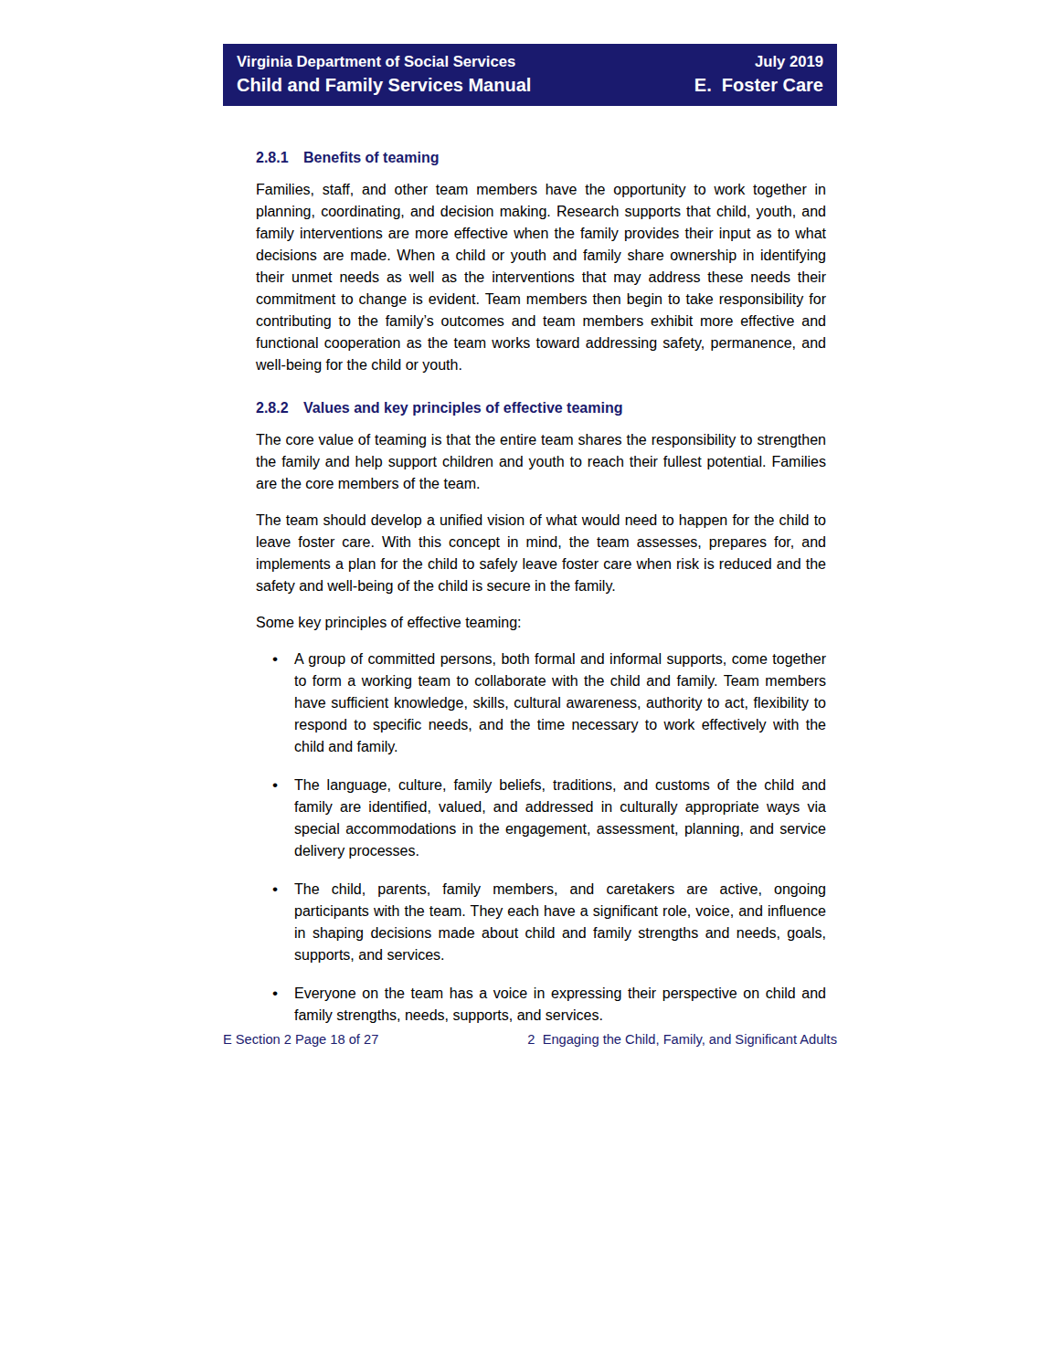Virginia Department of Social Services Child and Family Services Manual
July 2019 E. Foster Care
2.8.1 Benefits of teaming
Families, staff, and other team members have the opportunity to work together in planning, coordinating, and decision making. Research supports that child, youth, and family interventions are more effective when the family provides their input as to what decisions are made. When a child or youth and family share ownership in identifying their unmet needs as well as the interventions that may address these needs their commitment to change is evident. Team members then begin to take responsibility for contributing to the family’s outcomes and team members exhibit more effective and functional cooperation as the team works toward addressing safety, permanence, and well-being for the child or youth.
2.8.2 Values and key principles of effective teaming
The core value of teaming is that the entire team shares the responsibility to strengthen the family and help support children and youth to reach their fullest potential. Families are the core members of the team.
The team should develop a unified vision of what would need to happen for the child to leave foster care. With this concept in mind, the team assesses, prepares for, and implements a plan for the child to safely leave foster care when risk is reduced and the safety and well-being of the child is secure in the family.
Some key principles of effective teaming:
A group of committed persons, both formal and informal supports, come together to form a working team to collaborate with the child and family. Team members have sufficient knowledge, skills, cultural awareness, authority to act, flexibility to respond to specific needs, and the time necessary to work effectively with the child and family.
The language, culture, family beliefs, traditions, and customs of the child and family are identified, valued, and addressed in culturally appropriate ways via special accommodations in the engagement, assessment, planning, and service delivery processes.
The child, parents, family members, and caretakers are active, ongoing participants with the team. They each have a significant role, voice, and influence in shaping decisions made about child and family strengths and needs, goals, supports, and services.
Everyone on the team has a voice in expressing their perspective on child and family strengths, needs, supports, and services.
E Section 2 Page 18 of 27 2 Engaging the Child, Family, and Significant Adults